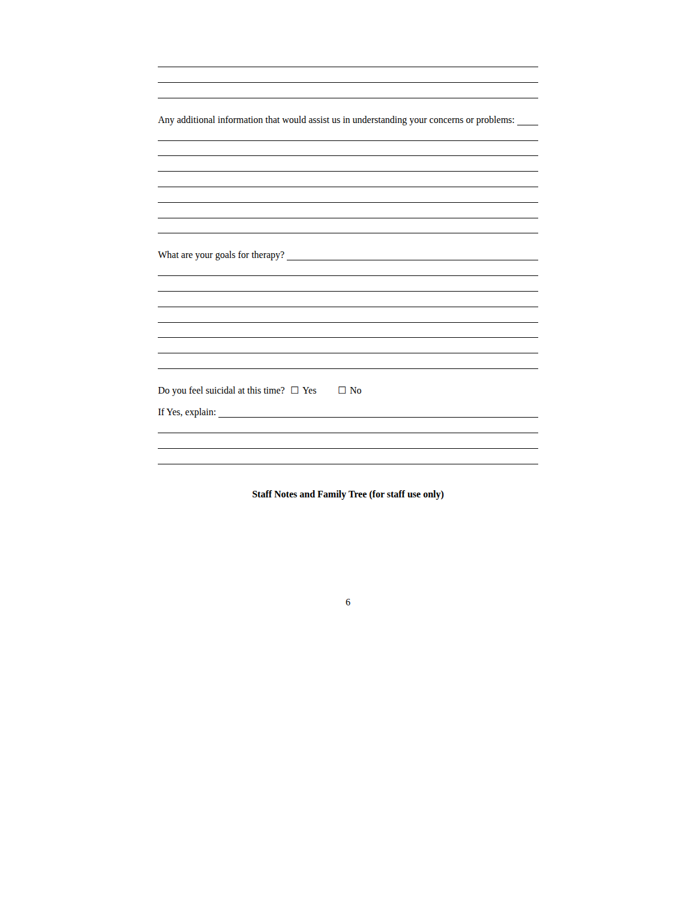Any additional information that would assist us in understanding your concerns or problems:
What are your goals for therapy?
Do you feel suicidal at this time? ☐ Yes ☐ No
If Yes, explain:
Staff Notes and Family Tree (for staff use only)
6